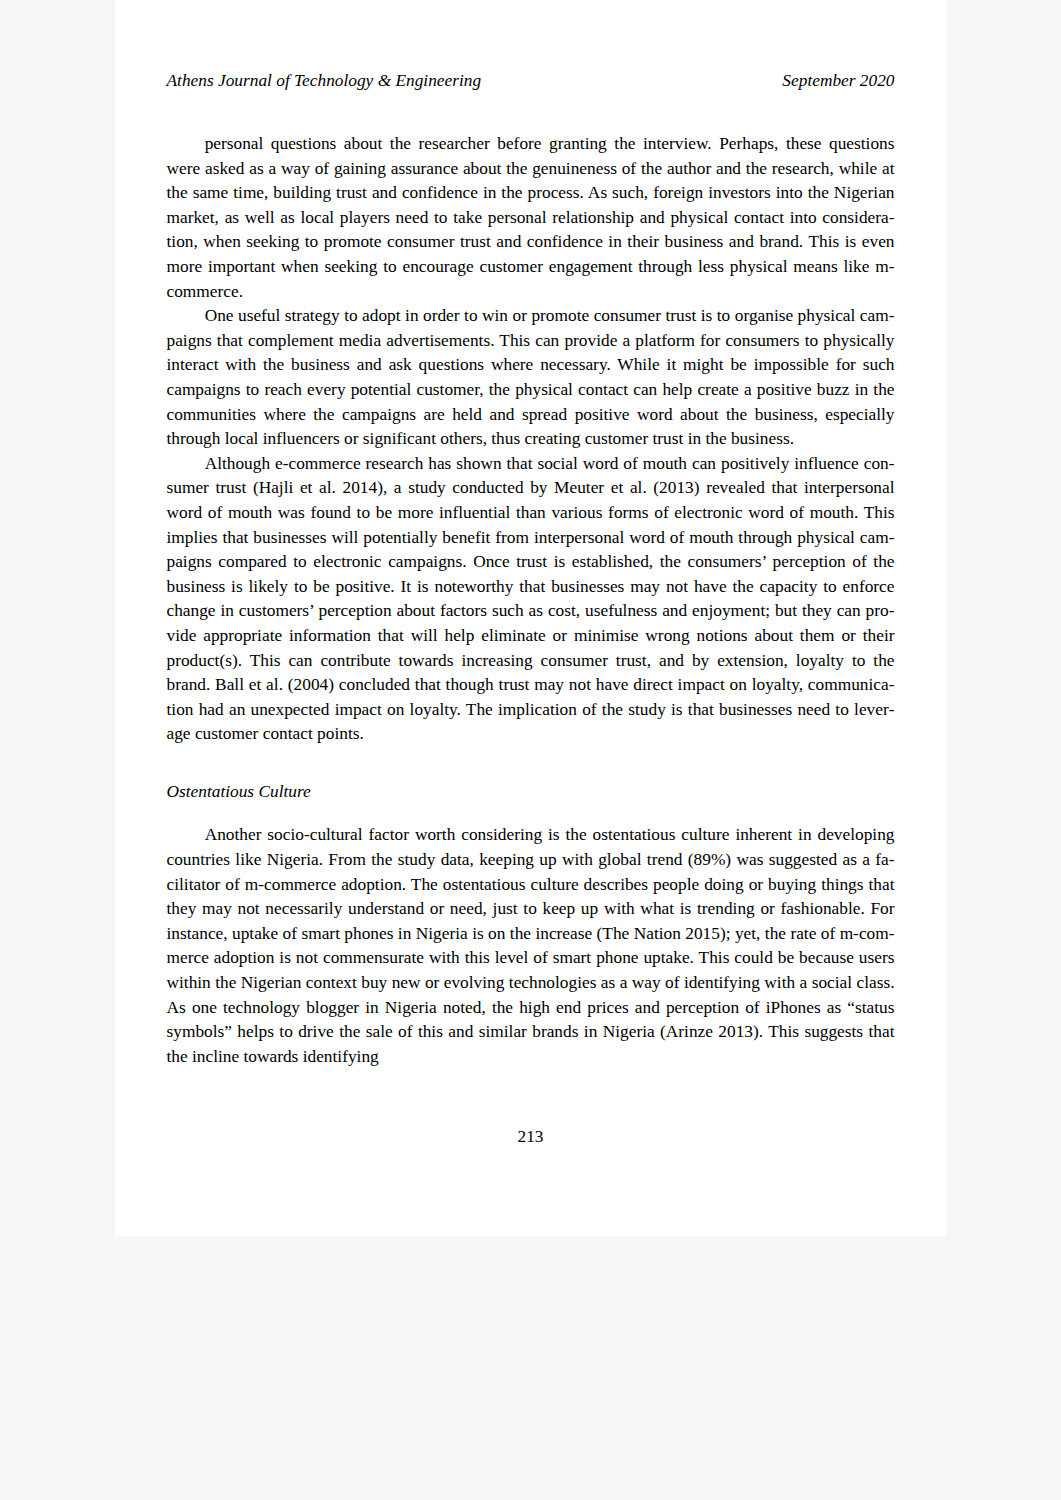Athens Journal of Technology & Engineering September 2020
personal questions about the researcher before granting the interview. Perhaps, these questions were asked as a way of gaining assurance about the genuineness of the author and the research, while at the same time, building trust and confidence in the process. As such, foreign investors into the Nigerian market, as well as local players need to take personal relationship and physical contact into consideration, when seeking to promote consumer trust and confidence in their business and brand. This is even more important when seeking to encourage customer engagement through less physical means like m-commerce.
One useful strategy to adopt in order to win or promote consumer trust is to organise physical campaigns that complement media advertisements. This can provide a platform for consumers to physically interact with the business and ask questions where necessary. While it might be impossible for such campaigns to reach every potential customer, the physical contact can help create a positive buzz in the communities where the campaigns are held and spread positive word about the business, especially through local influencers or significant others, thus creating customer trust in the business.
Although e-commerce research has shown that social word of mouth can positively influence consumer trust (Hajli et al. 2014), a study conducted by Meuter et al. (2013) revealed that interpersonal word of mouth was found to be more influential than various forms of electronic word of mouth. This implies that businesses will potentially benefit from interpersonal word of mouth through physical campaigns compared to electronic campaigns. Once trust is established, the consumers’ perception of the business is likely to be positive. It is noteworthy that businesses may not have the capacity to enforce change in customers’ perception about factors such as cost, usefulness and enjoyment; but they can provide appropriate information that will help eliminate or minimise wrong notions about them or their product(s). This can contribute towards increasing consumer trust, and by extension, loyalty to the brand. Ball et al. (2004) concluded that though trust may not have direct impact on loyalty, communication had an unexpected impact on loyalty. The implication of the study is that businesses need to leverage customer contact points.
Ostentatious Culture
Another socio-cultural factor worth considering is the ostentatious culture inherent in developing countries like Nigeria. From the study data, keeping up with global trend (89%) was suggested as a facilitator of m-commerce adoption. The ostentatious culture describes people doing or buying things that they may not necessarily understand or need, just to keep up with what is trending or fashionable. For instance, uptake of smart phones in Nigeria is on the increase (The Nation 2015); yet, the rate of m-commerce adoption is not commensurate with this level of smart phone uptake. This could be because users within the Nigerian context buy new or evolving technologies as a way of identifying with a social class. As one technology blogger in Nigeria noted, the high end prices and perception of iPhones as “status symbols” helps to drive the sale of this and similar brands in Nigeria (Arinze 2013). This suggests that the incline towards identifying
213